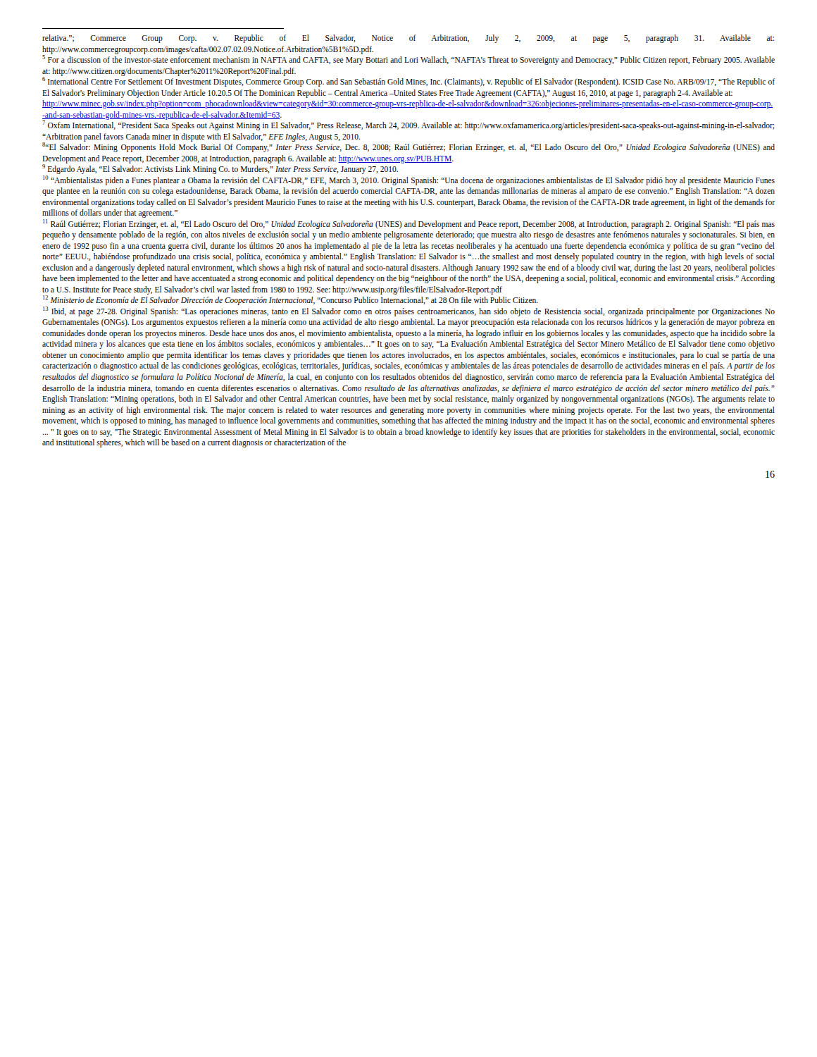relativa.”; Commerce Group Corp. v. Republic of El Salvador, Notice of Arbitration, July 2, 2009, at page 5, paragraph 31. Available at: http://www.commercegroupcorp.com/images/cafta/002.07.02.09.Notice.of.Arbitration%5B1%5D.pdf.
5 For a discussion of the investor-state enforcement mechanism in NAFTA and CAFTA, see Mary Bottari and Lori Wallach, “NAFTA’s Threat to Sovereignty and Democracy,” Public Citizen report, February 2005. Available at: http://www.citizen.org/documents/Chapter%2011%20Report%20Final.pdf.
6 International Centre For Settlement Of Investment Disputes, Commerce Group Corp. and San Sebastián Gold Mines, Inc. (Claimants), v. Republic of El Salvador (Respondent). ICSID Case No. ARB/09/17, “The Republic of El Salvador's Preliminary Objection Under Article 10.20.5 Of The Dominican Republic – Central America –United States Free Trade Agreement (CAFTA),” August 16, 2010, at page 1, paragraph 2-4. Available at:
http://www.minec.gob.sv/index.php?option=com_phocadownload&view=category&id=30:commerce-group-vrs-repblica-de-el-salvador&download=326:objeciones-preliminares-presentadas-en-el-caso-commerce-group-corp.-and-san-sebastian-gold-mines-vrs.-republica-de-el-salvador.&Itemid=63.
7 Oxfam International, “President Saca Speaks out Against Mining in El Salvador,” Press Release, March 24, 2009. Available at: http://www.oxfamamerica.org/articles/president-saca-speaks-out-against-mining-in-el-salvador; “Arbitration panel favors Canada miner in dispute with El Salvador,” EFE Ingles, August 5, 2010.
8“El Salvador: Mining Opponents Hold Mock Burial Of Company,” Inter Press Service, Dec. 8, 2008; Raúl Gutiérrez; Florian Erzinger, et. al, “El Lado Oscuro del Oro,” Unidad Ecologica Salvadoreña (UNES) and Development and Peace report, December 2008, at Introduction, paragraph 6. Available at: http://www.unes.org.sv/PUB.HTM.
9 Edgardo Ayala, “El Salvador: Activists Link Mining Co. to Murders,” Inter Press Service, January 27, 2010.
10 “Ambientalistas piden a Funes plantear a Obama la revisión del CAFTA-DR,” EFE, March 3, 2010. Original Spanish: “Una docena de organizaciones ambientalistas de El Salvador pidió hoy al presidente Mauricio Funes que plantee en la reunión con su colega estadounidense, Barack Obama, la revisión del acuerdo comercial CAFTA-DR, ante las demandas millonarias de mineras al amparo de ese convenio.” English Translation: “A dozen environmental organizations today called on El Salvador’s president Mauricio Funes to raise at the meeting with his U.S. counterpart, Barack Obama, the revision of the CAFTA-DR trade agreement, in light of the demands for millions of dollars under that agreement.”
11 Raúl Gutiérrez; Florian Erzinger, et. al, “El Lado Oscuro del Oro,” Unidad Ecologica Salvadoreña (UNES) and Development and Peace report, December 2008, at Introduction, paragraph 2. Original Spanish: “El país mas pequeño y densamente poblado de la región, con altos niveles de exclusión social y un medio ambiente peligrosamente deteriorado; que muestra alto riesgo de desastres ante fenómenos naturales y socionaturales. Si bien, en enero de 1992 puso fin a una cruenta guerra civil, durante los últimos 20 anos ha implementado al pie de la letra las recetas neoliberales y ha acentuado una fuerte dependencia económica y política de su gran “vecino del norte” EEUU., habiéndose profundizado una crisis social, política, económica y ambiental.” English Translation: El Salvador is “…the smallest and most densely populated country in the region, with high levels of social exclusion and a dangerously depleted natural environment, which shows a high risk of natural and socio-natural disasters. Although January 1992 saw the end of a bloody civil war, during the last 20 years, neoliberal policies have been implemented to the letter and have accentuated a strong economic and political dependency on the big “neighbour of the north” the USA, deepening a social, political, economic and environmental crisis.” According to a U.S. Institute for Peace study, El Salvador’s civil war lasted from 1980 to 1992. See: http://www.usip.org/files/file/ElSalvador-Report.pdf
12 Ministerio de Economía de El Salvador Dirección de Cooperación Internacional, “Concurso Publico Internacional,” at 28 On file with Public Citizen.
13 Ibid, at page 27-28. Original Spanish: “Las operaciones mineras, tanto en El Salvador como en otros países centroamericanos, han sido objeto de Resistencia social, organizada principalmente por Organizaciones No Gubernamentales (ONGs). Los argumentos expuestos refieren a la minería como una actividad de alto riesgo ambiental. La mayor preocupación esta relacionada con los recursos hídricos y la generación de mayor pobreza en comunidades donde operan los proyectos mineros. Desde hace unos dos anos, el movimiento ambientalista, opuesto a la minería, ha logrado influir en los gobiernos locales y las comunidades, aspecto que ha incidido sobre la actividad minera y los alcances que esta tiene en los ámbitos sociales, económicos y ambientales…” It goes on to say, “La Evaluación Ambiental Estratégica del Sector Minero Metálico de El Salvador tiene como objetivo obtener un conocimiento amplio que permita identificar los temas claves y prioridades que tienen los actores involucrados, en los aspectos ambiéntales, sociales, económicos e institucionales, para lo cual se partía de una caracterización o diagnostico actual de las condiciones geológicas, ecológicas, territoriales, jurídicas, sociales, económicas y ambientales de las áreas potenciales de desarrollo de actividades mineras en el país. A partir de los resultados del diagnostico se formulara la Política Nocional de Minería, la cual, en conjunto con los resultados obtenidos del diagnostico, servirán como marco de referencia para la Evaluación Ambiental Estratégica del desarrollo de la industria minera, tomando en cuenta diferentes escenarios o alternativas. Como resultado de las alternativas analizadas, se definiera el marco estratégico de acción del sector minero metálico del país.” English Translation: “Mining operations, both in El Salvador and other Central American countries, have been met by social resistance, mainly organized by nongovernmental organizations (NGOs). The arguments relate to mining as an activity of high environmental risk. The major concern is related to water resources and generating more poverty in communities where mining projects operate. For the last two years, the environmental movement, which is opposed to mining, has managed to influence local governments and communities, something that has affected the mining industry and the impact it has on the social, economic and environmental spheres ... " It goes on to say, "The Strategic Environmental Assessment of Metal Mining in El Salvador is to obtain a broad knowledge to identify key issues that are priorities for stakeholders in the environmental, social, economic and institutional spheres, which will be based on a current diagnosis or characterization of the
16